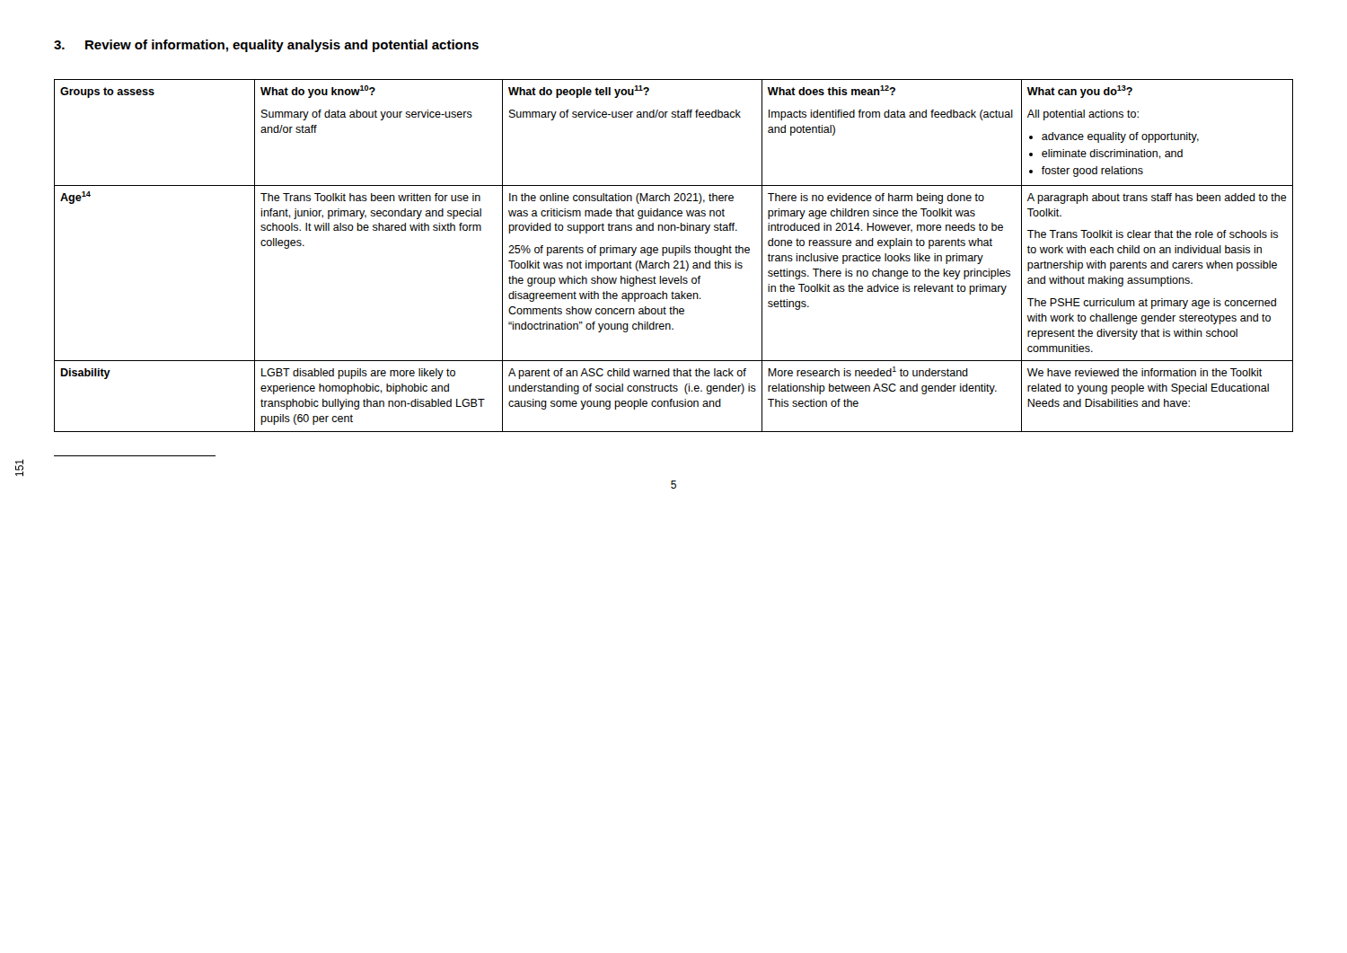151
3. Review of information, equality analysis and potential actions
| Groups to assess | What do you know 10 ? Summary of data about your service-users and/or staff | What do people tell you 11 ? Summary of service-user and/or staff feedback | What does this mean 12 ? Impacts identified from data and feedback (actual and potential) | What can you do 13 ? All potential actions to: advance equality of opportunity, eliminate discrimination, and foster good relations |
| --- | --- | --- | --- | --- |
| Age 14 | The Trans Toolkit has been written for use in infant, junior, primary, secondary and special schools. It will also be shared with sixth form colleges. | In the online consultation (March 2021), there was a criticism made that guidance was not provided to support trans and non-binary staff. 25% of parents of primary age pupils thought the Toolkit was not important (March 21) and this is the group which show highest levels of disagreement with the approach taken. Comments show concern about the “indoctrination” of young children. | There is no evidence of harm being done to primary age children since the Toolkit was introduced in 2014. However, more needs to be done to reassure and explain to parents what trans inclusive practice looks like in primary settings. There is no change to the key principles in the Toolkit as the advice is relevant to primary settings. | A paragraph about trans staff has been added to the Toolkit. The Trans Toolkit is clear that the role of schools is to work with each child on an individual basis in partnership with parents and carers when possible and without making assumptions. The PSHE curriculum at primary age is concerned with work to challenge gender stereotypes and to represent the diversity that is within school communities. |
| Disability | LGBT disabled pupils are more likely to experience homophobic, biphobic and transphobic bullying than non-disabled LGBT pupils (60 per cent | A parent of an ASC child warned that the lack of understanding of social constructs (i.e. gender) is causing some young people confusion and | More research is needed 1 to understand relationship between ASC and gender identity. This section of the | We have reviewed the information in the Toolkit related to young people with Special Educational Needs and Disabilities and have: |
5